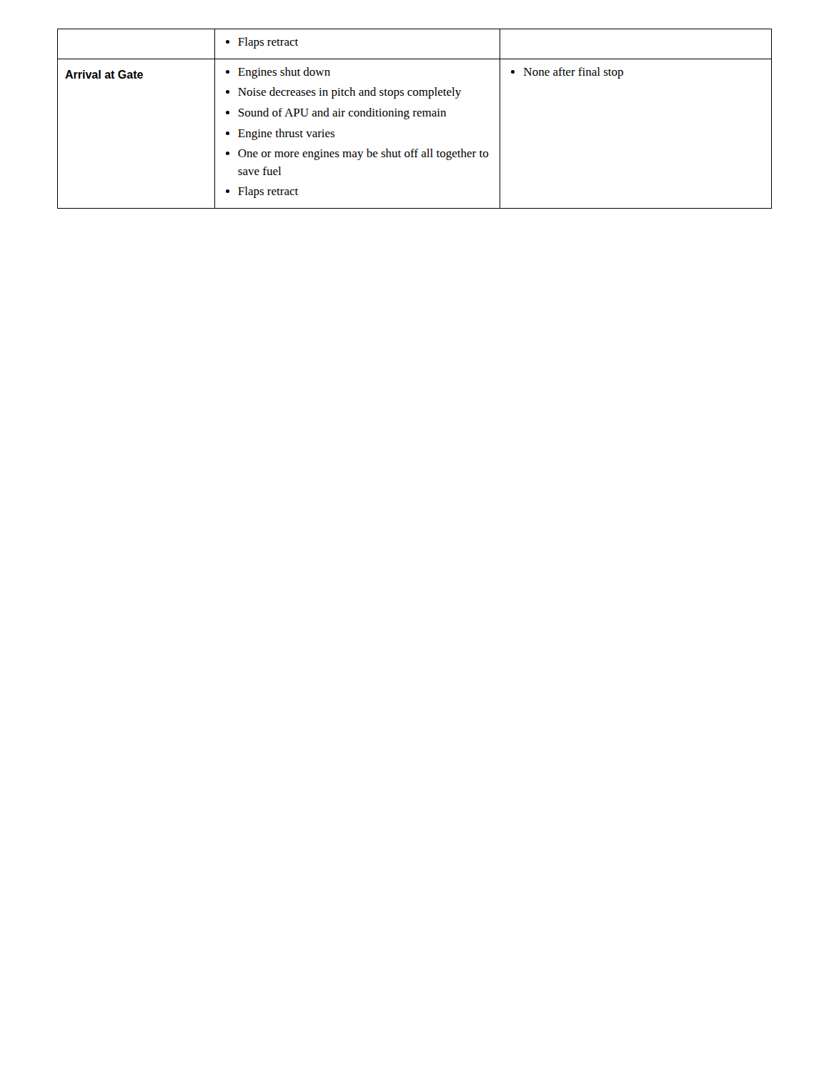| | Flaps retract | |
| Arrival at Gate | Engines shut down Noise decreases in pitch and stops completely Sound of APU and air conditioning remain Engine thrust varies One or more engines may be shut off all together to save fuel Flaps retract | None after final stop |